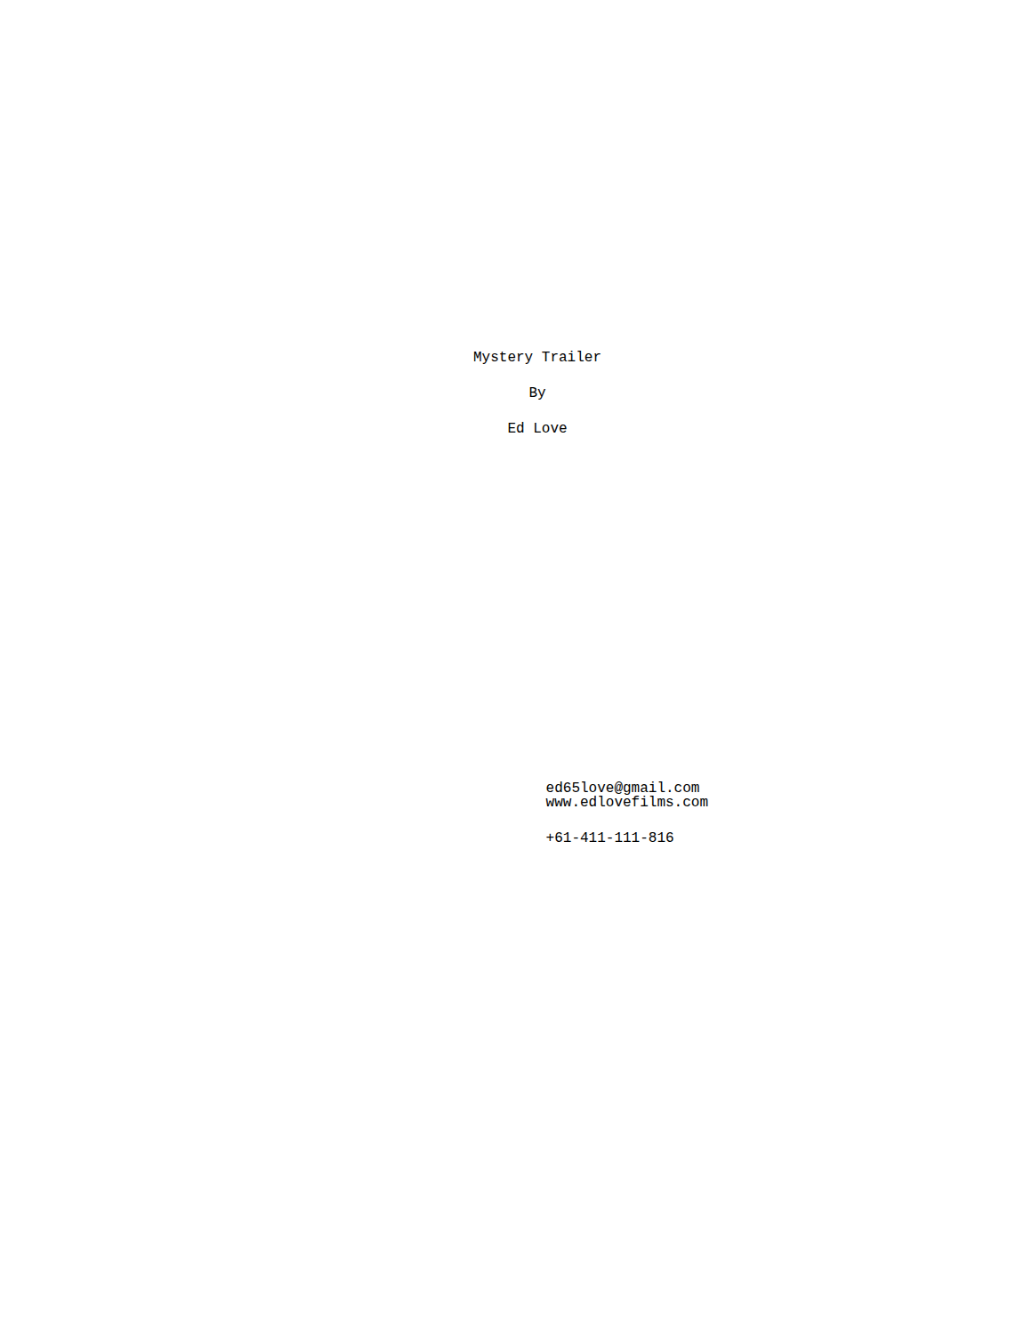Mystery Trailer
By
Ed Love
ed65love@gmail.com
www.edlovefilms.com
+61-411-111-816